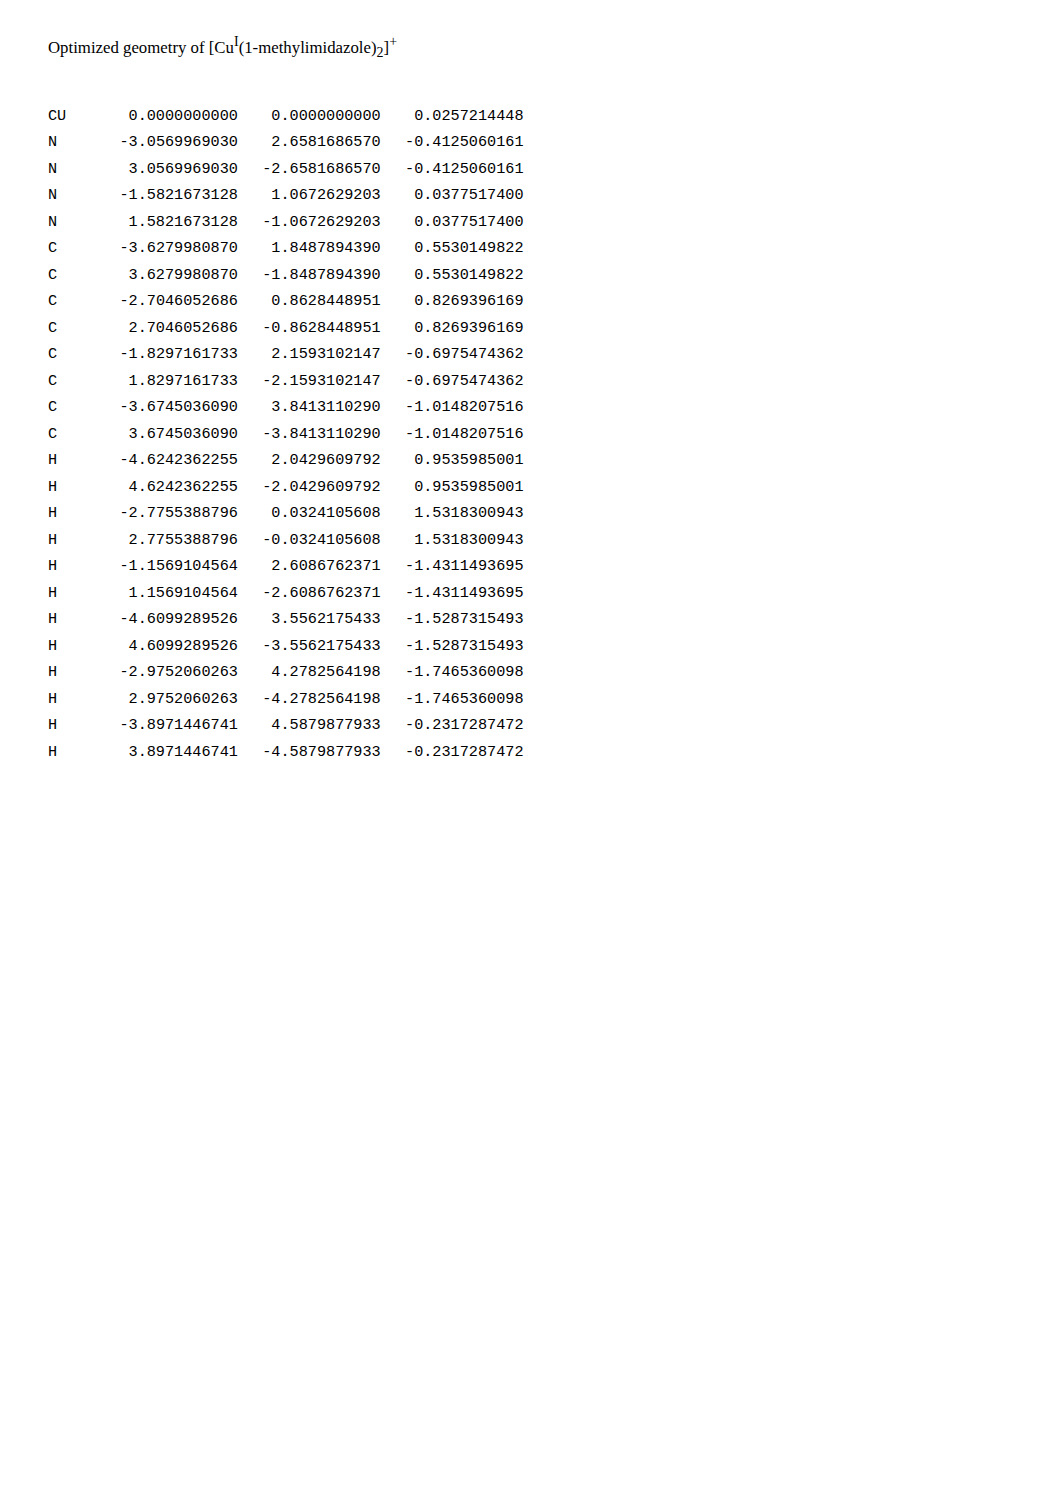Optimized geometry of [CuI(1-methylimidazole)2]+
| CU | 0.0000000000 | 0.0000000000 | 0.0257214448 |
| N | -3.0569969030 | 2.6581686570 | -0.4125060161 |
| N | 3.0569969030 | -2.6581686570 | -0.4125060161 |
| N | -1.5821673128 | 1.0672629203 | 0.0377517400 |
| N | 1.5821673128 | -1.0672629203 | 0.0377517400 |
| C | -3.6279980870 | 1.8487894390 | 0.5530149822 |
| C | 3.6279980870 | -1.8487894390 | 0.5530149822 |
| C | -2.7046052686 | 0.8628448951 | 0.8269396169 |
| C | 2.7046052686 | -0.8628448951 | 0.8269396169 |
| C | -1.8297161733 | 2.1593102147 | -0.6975474362 |
| C | 1.8297161733 | -2.1593102147 | -0.6975474362 |
| C | -3.6745036090 | 3.8413110290 | -1.0148207516 |
| C | 3.6745036090 | -3.8413110290 | -1.0148207516 |
| H | -4.6242362255 | 2.0429609792 | 0.9535985001 |
| H | 4.6242362255 | -2.0429609792 | 0.9535985001 |
| H | -2.7755388796 | 0.0324105608 | 1.5318300943 |
| H | 2.7755388796 | -0.0324105608 | 1.5318300943 |
| H | -1.1569104564 | 2.6086762371 | -1.4311493695 |
| H | 1.1569104564 | -2.6086762371 | -1.4311493695 |
| H | -4.6099289526 | 3.5562175433 | -1.5287315493 |
| H | 4.6099289526 | -3.5562175433 | -1.5287315493 |
| H | -2.9752060263 | 4.2782564198 | -1.7465360098 |
| H | 2.9752060263 | -4.2782564198 | -1.7465360098 |
| H | -3.8971446741 | 4.5879877933 | -0.2317287472 |
| H | 3.8971446741 | -4.5879877933 | -0.2317287472 |